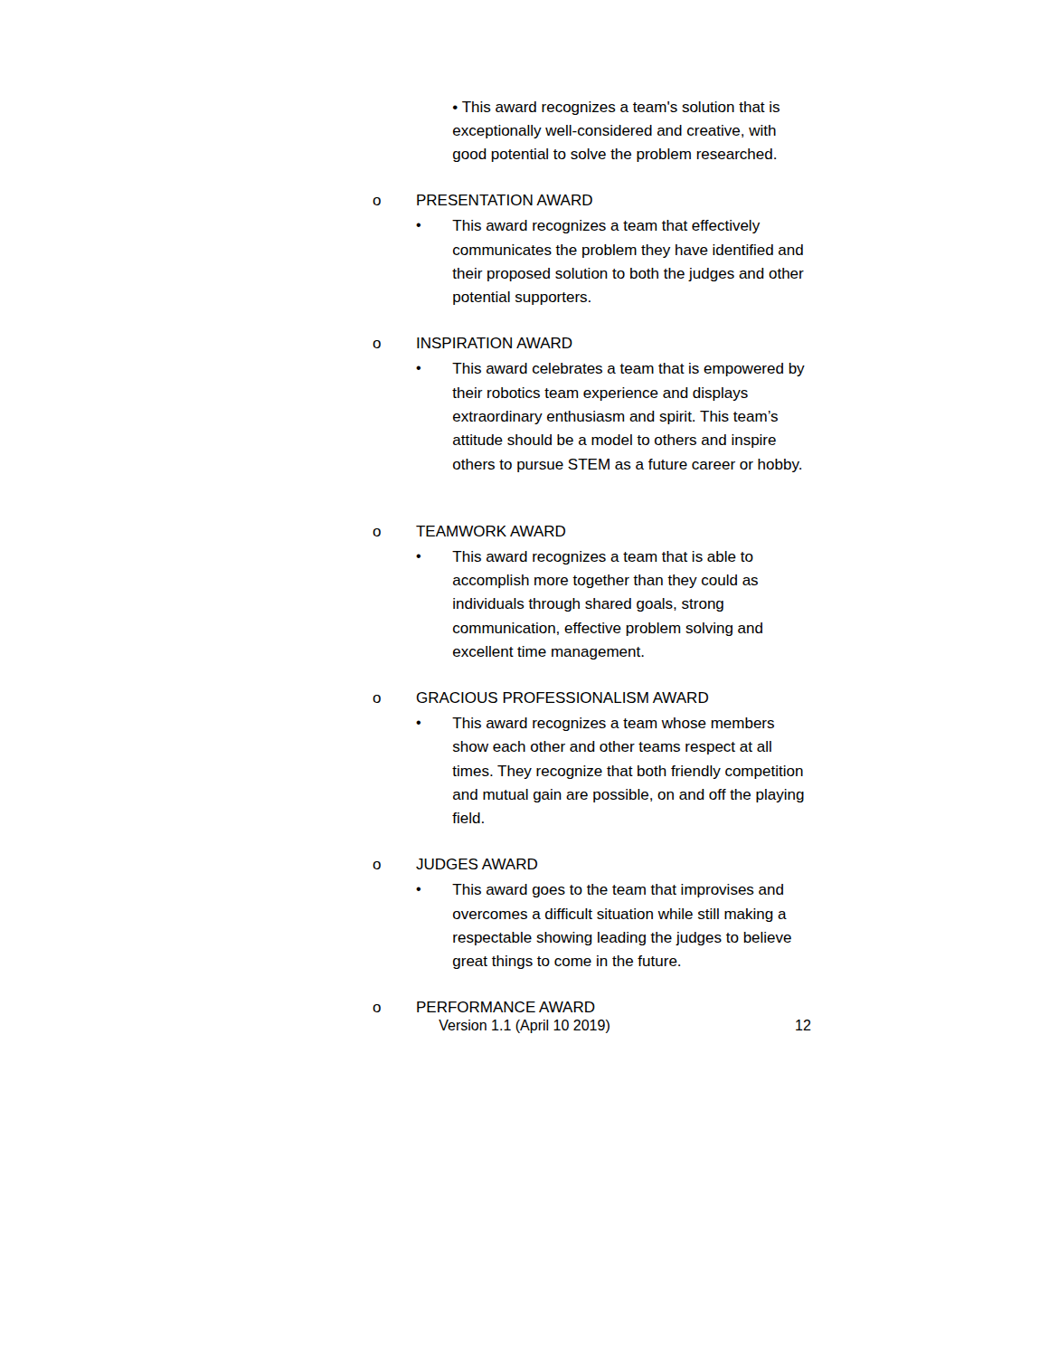• This award recognizes a team's solution that is exceptionally well-considered and creative, with good potential to solve the problem researched.
o PRESENTATION AWARD
• This award recognizes a team that effectively communicates the problem they have identified and their proposed solution to both the judges and other potential supporters.
o INSPIRATION AWARD
• This award celebrates a team that is empowered by their robotics team experience and displays extraordinary enthusiasm and spirit. This team’s attitude should be a model to others and inspire others to pursue STEM as a future career or hobby.
o TEAMWORK AWARD
• This award recognizes a team that is able to accomplish more together than they could as individuals through shared goals, strong communication, effective problem solving and excellent time management.
o GRACIOUS PROFESSIONALISM AWARD
• This award recognizes a team whose members show each other and other teams respect at all times. They recognize that both friendly competition and mutual gain are possible, on and off the playing field.
o JUDGES AWARD
• This award goes to the team that improvises and overcomes a difficult situation while still making a respectable showing leading the judges to believe great things to come in the future.
o PERFORMANCE AWARD
Version 1.1 (April 10 2019)
12